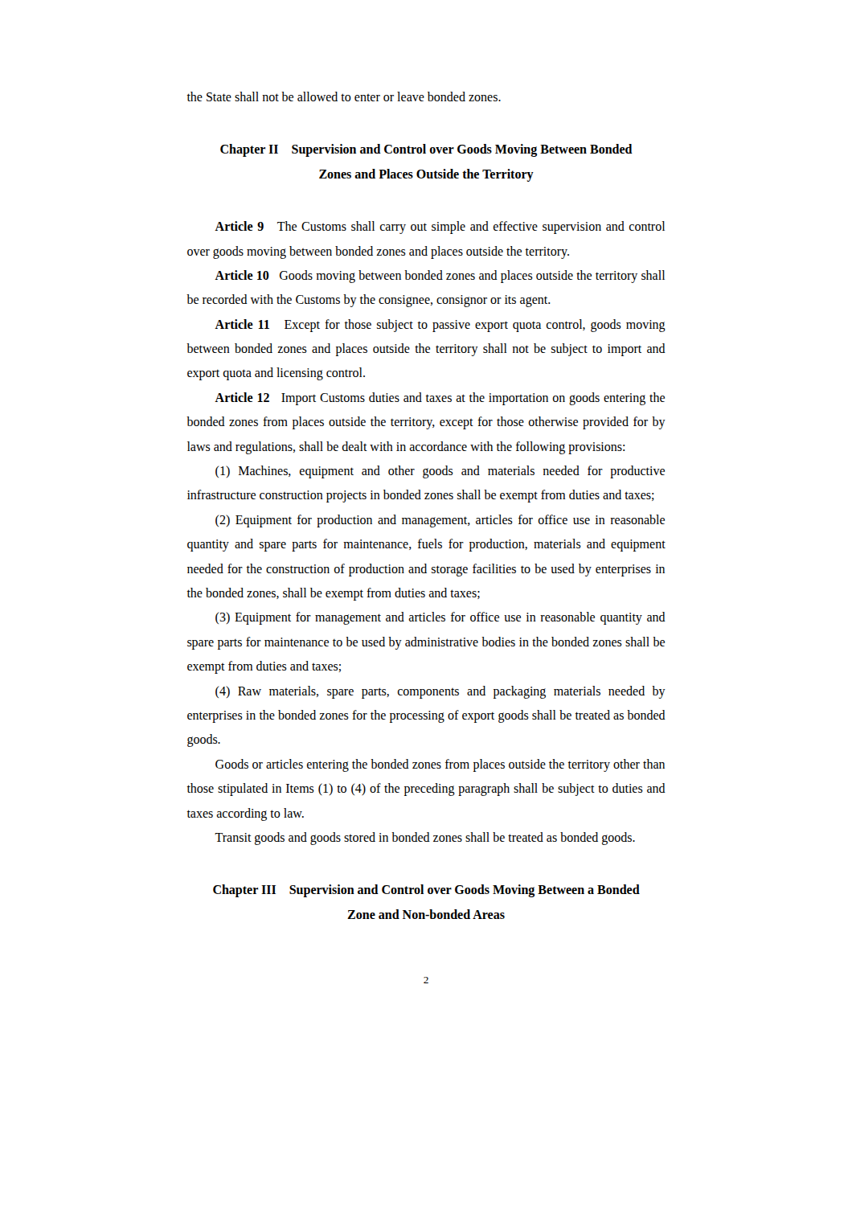the State shall not be allowed to enter or leave bonded zones.
Chapter II Supervision and Control over Goods Moving Between Bonded Zones and Places Outside the Territory
Article 9 The Customs shall carry out simple and effective supervision and control over goods moving between bonded zones and places outside the territory.
Article 10 Goods moving between bonded zones and places outside the territory shall be recorded with the Customs by the consignee, consignor or its agent.
Article 11 Except for those subject to passive export quota control, goods moving between bonded zones and places outside the territory shall not be subject to import and export quota and licensing control.
Article 12 Import Customs duties and taxes at the importation on goods entering the bonded zones from places outside the territory, except for those otherwise provided for by laws and regulations, shall be dealt with in accordance with the following provisions:
(1) Machines, equipment and other goods and materials needed for productive infrastructure construction projects in bonded zones shall be exempt from duties and taxes;
(2) Equipment for production and management, articles for office use in reasonable quantity and spare parts for maintenance, fuels for production, materials and equipment needed for the construction of production and storage facilities to be used by enterprises in the bonded zones, shall be exempt from duties and taxes;
(3) Equipment for management and articles for office use in reasonable quantity and spare parts for maintenance to be used by administrative bodies in the bonded zones shall be exempt from duties and taxes;
(4) Raw materials, spare parts, components and packaging materials needed by enterprises in the bonded zones for the processing of export goods shall be treated as bonded goods.
Goods or articles entering the bonded zones from places outside the territory other than those stipulated in Items (1) to (4) of the preceding paragraph shall be subject to duties and taxes according to law.
Transit goods and goods stored in bonded zones shall be treated as bonded goods.
Chapter III Supervision and Control over Goods Moving Between a Bonded Zone and Non-bonded Areas
2